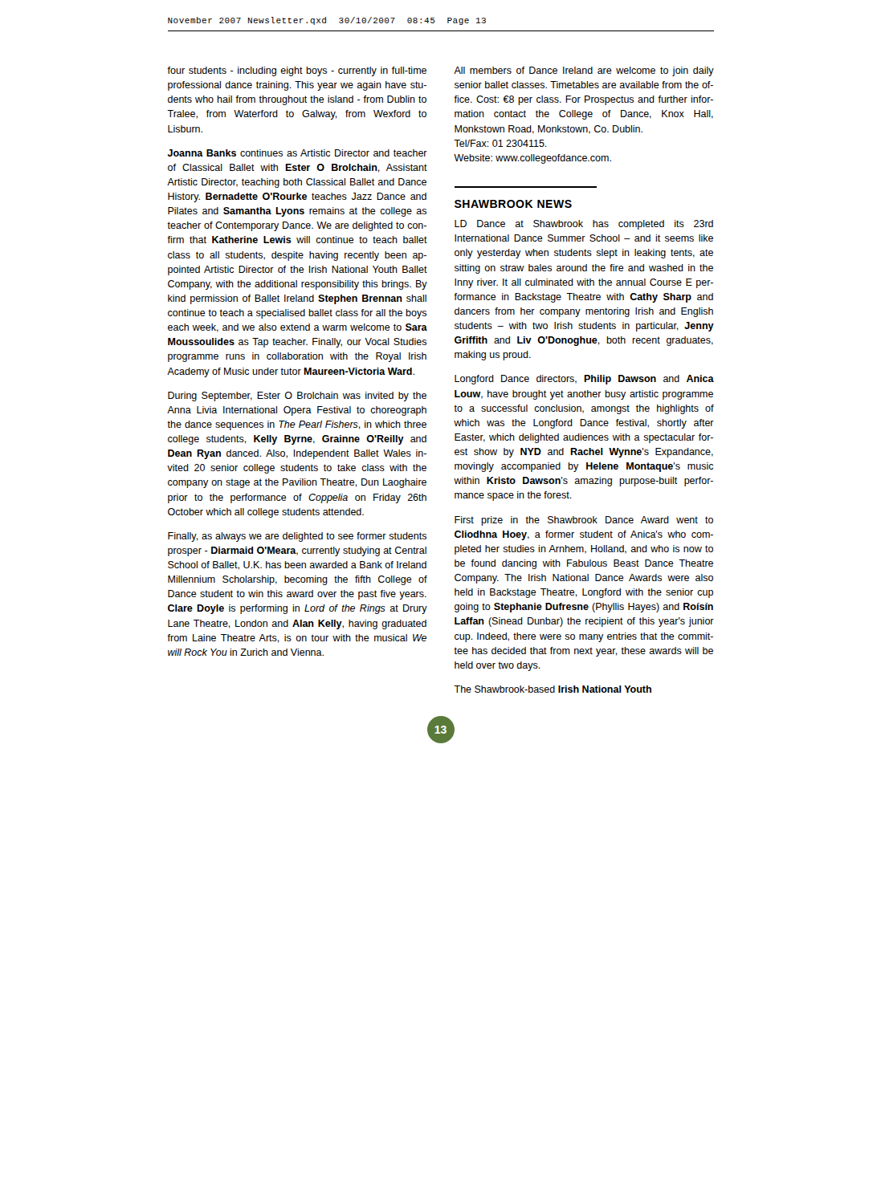November 2007 Newsletter.qxd 30/10/2007 08:45 Page 13
four students - including eight boys - currently in full-time professional dance training. This year we again have students who hail from throughout the island - from Dublin to Tralee, from Waterford to Galway, from Wexford to Lisburn.
Joanna Banks continues as Artistic Director and teacher of Classical Ballet with Ester O Brolchain, Assistant Artistic Director, teaching both Classical Ballet and Dance History. Bernadette O'Rourke teaches Jazz Dance and Pilates and Samantha Lyons remains at the college as teacher of Contemporary Dance. We are delighted to confirm that Katherine Lewis will continue to teach ballet class to all students, despite having recently been appointed Artistic Director of the Irish National Youth Ballet Company, with the additional responsibility this brings. By kind permission of Ballet Ireland Stephen Brennan shall continue to teach a specialised ballet class for all the boys each week, and we also extend a warm welcome to Sara Moussoulides as Tap teacher. Finally, our Vocal Studies programme runs in collaboration with the Royal Irish Academy of Music under tutor Maureen-Victoria Ward.
During September, Ester O Brolchain was invited by the Anna Livia International Opera Festival to choreograph the dance sequences in The Pearl Fishers, in which three college students, Kelly Byrne, Grainne O'Reilly and Dean Ryan danced. Also, Independent Ballet Wales invited 20 senior college students to take class with the company on stage at the Pavilion Theatre, Dun Laoghaire prior to the performance of Coppelia on Friday 26th October which all college students attended.
Finally, as always we are delighted to see former students prosper - Diarmaid O'Meara, currently studying at Central School of Ballet, U.K. has been awarded a Bank of Ireland Millennium Scholarship, becoming the fifth College of Dance student to win this award over the past five years. Clare Doyle is performing in Lord of the Rings at Drury Lane Theatre, London and Alan Kelly, having graduated from Laine Theatre Arts, is on tour with the musical We will Rock You in Zurich and Vienna.
All members of Dance Ireland are welcome to join daily senior ballet classes. Timetables are available from the office. Cost: €8 per class. For Prospectus and further information contact the College of Dance, Knox Hall, Monkstown Road, Monkstown, Co. Dublin.
Tel/Fax: 01 2304115.
Website: www.collegeofdance.com.
SHAWBROOK NEWS
LD Dance at Shawbrook has completed its 23rd International Dance Summer School – and it seems like only yesterday when students slept in leaking tents, ate sitting on straw bales around the fire and washed in the Inny river. It all culminated with the annual Course E performance in Backstage Theatre with Cathy Sharp and dancers from her company mentoring Irish and English students – with two Irish students in particular, Jenny Griffith and Liv O'Donoghue, both recent graduates, making us proud.
Longford Dance directors, Philip Dawson and Anica Louw, have brought yet another busy artistic programme to a successful conclusion, amongst the highlights of which was the Longford Dance festival, shortly after Easter, which delighted audiences with a spectacular forest show by NYD and Rachel Wynne's Expandance, movingly accompanied by Helene Montaque's music within Kristo Dawson's amazing purpose-built performance space in the forest.
First prize in the Shawbrook Dance Award went to Cliodhna Hoey, a former student of Anica's who completed her studies in Arnhem, Holland, and who is now to be found dancing with Fabulous Beast Dance Theatre Company. The Irish National Dance Awards were also held in Backstage Theatre, Longford with the senior cup going to Stephanie Dufresne (Phyllis Hayes) and Roísín Laffan (Sinead Dunbar) the recipient of this year's junior cup. Indeed, there were so many entries that the committee has decided that from next year, these awards will be held over two days.
The Shawbrook-based Irish National Youth
13